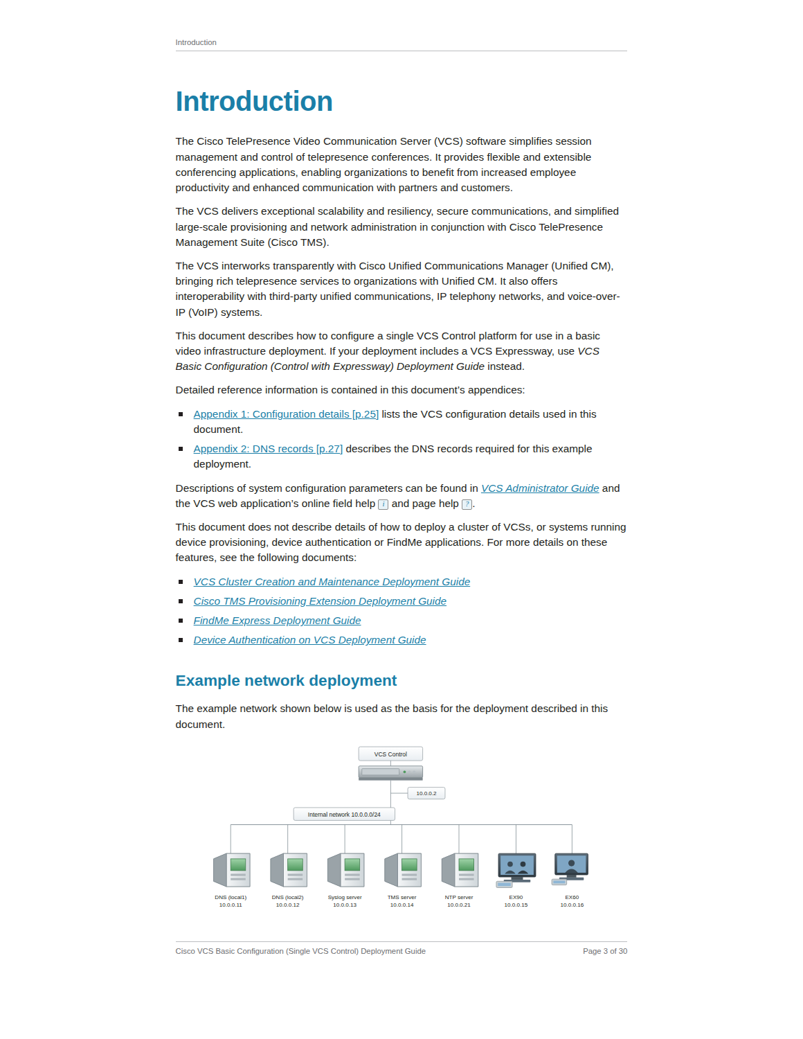Introduction
Introduction
The Cisco TelePresence Video Communication Server (VCS) software simplifies session management and control of telepresence conferences. It provides flexible and extensible conferencing applications, enabling organizations to benefit from increased employee productivity and enhanced communication with partners and customers.
The VCS delivers exceptional scalability and resiliency, secure communications, and simplified large-scale provisioning and network administration in conjunction with Cisco TelePresence Management Suite (Cisco TMS).
The VCS interworks transparently with Cisco Unified Communications Manager (Unified CM), bringing rich telepresence services to organizations with Unified CM. It also offers interoperability with third-party unified communications, IP telephony networks, and voice-over-IP (VoIP) systems.
This document describes how to configure a single VCS Control platform for use in a basic video infrastructure deployment. If your deployment includes a VCS Expressway, use VCS Basic Configuration (Control with Expressway) Deployment Guide instead.
Detailed reference information is contained in this document’s appendices:
Appendix 1: Configuration details [p.25] lists the VCS configuration details used in this document.
Appendix 2: DNS records [p.27] describes the DNS records required for this example deployment.
Descriptions of system configuration parameters can be found in VCS Administrator Guide and the VCS web application’s online field help i and page help ?.
This document does not describe details of how to deploy a cluster of VCSs, or systems running device provisioning, device authentication or FindMe applications. For more details on these features, see the following documents:
VCS Cluster Creation and Maintenance Deployment Guide
Cisco TMS Provisioning Extension Deployment Guide
FindMe Express Deployment Guide
Device Authentication on VCS Deployment Guide
Example network deployment
The example network shown below is used as the basis for the deployment described in this document.
VCS Control 10.0.0.2 Internal network 10.0.0.0/24 DNS (local1) 10.0.0.11 DNS (local2) 10.0.0.12 Syslog server 10.0.0.13 TMS server 10.0.0.14 NTP server 10.0.0.21 EX90 10.0.0.15 EX60 10.0.0.16
Cisco VCS Basic Configuration (Single VCS Control) Deployment Guide Page 3 of 30